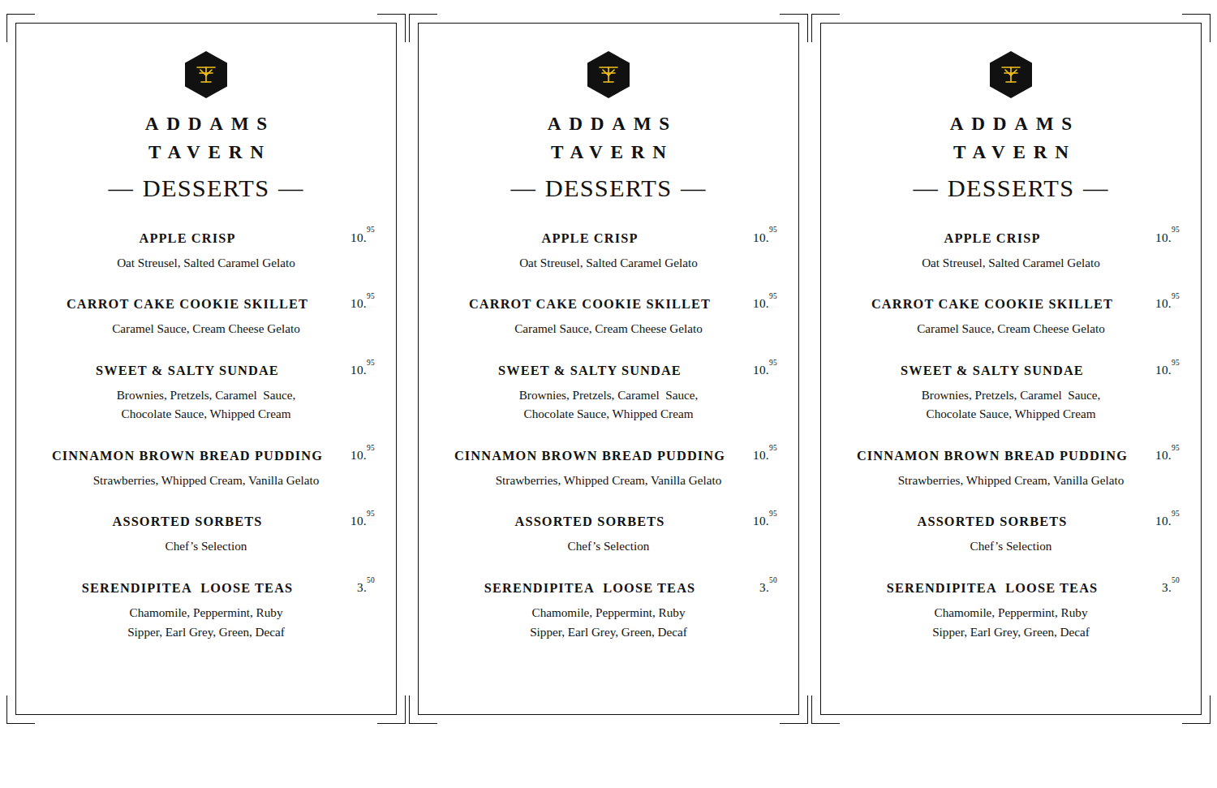ADDAMS TAVERN
—DESSERTS—
Apple Crisp 10.95
Oat Streusel, Salted Caramel Gelato
Carrot Cake Cookie Skillet 10.95
Caramel Sauce, Cream Cheese Gelato
Sweet & Salty Sundae 10.95
Brownies, Pretzels, Caramel Sauce, Chocolate Sauce, Whipped Cream
Cinnamon Brown Bread Pudding 10.95
Strawberries, Whipped Cream, Vanilla Gelato
Assorted Sorbets 10.95
Chef’s Selection
Serendipitea Loose Teas 3.50
Chamomile, Peppermint, Ruby Sipper, Earl Grey, Green, Decaf
ADDAMS TAVERN
—DESSERTS—
Apple Crisp 10.95
Oat Streusel, Salted Caramel Gelato
Carrot Cake Cookie Skillet 10.95
Caramel Sauce, Cream Cheese Gelato
Sweet & Salty Sundae 10.95
Brownies, Pretzels, Caramel Sauce, Chocolate Sauce, Whipped Cream
Cinnamon Brown Bread Pudding 10.95
Strawberries, Whipped Cream, Vanilla Gelato
Assorted Sorbets 10.95
Chef’s Selection
Serendipitea Loose Teas 3.50
Chamomile, Peppermint, Ruby Sipper, Earl Grey, Green, Decaf
ADDAMS TAVERN
—DESSERTS—
Apple Crisp 10.95
Oat Streusel, Salted Caramel Gelato
Carrot Cake Cookie Skillet 10.95
Caramel Sauce, Cream Cheese Gelato
Sweet & Salty Sundae 10.95
Brownies, Pretzels, Caramel Sauce, Chocolate Sauce, Whipped Cream
Cinnamon Brown Bread Pudding 10.95
Strawberries, Whipped Cream, Vanilla Gelato
Assorted Sorbets 10.95
Chef’s Selection
Serendipitea Loose Teas 3.50
Chamomile, Peppermint, Ruby Sipper, Earl Grey, Green, Decaf